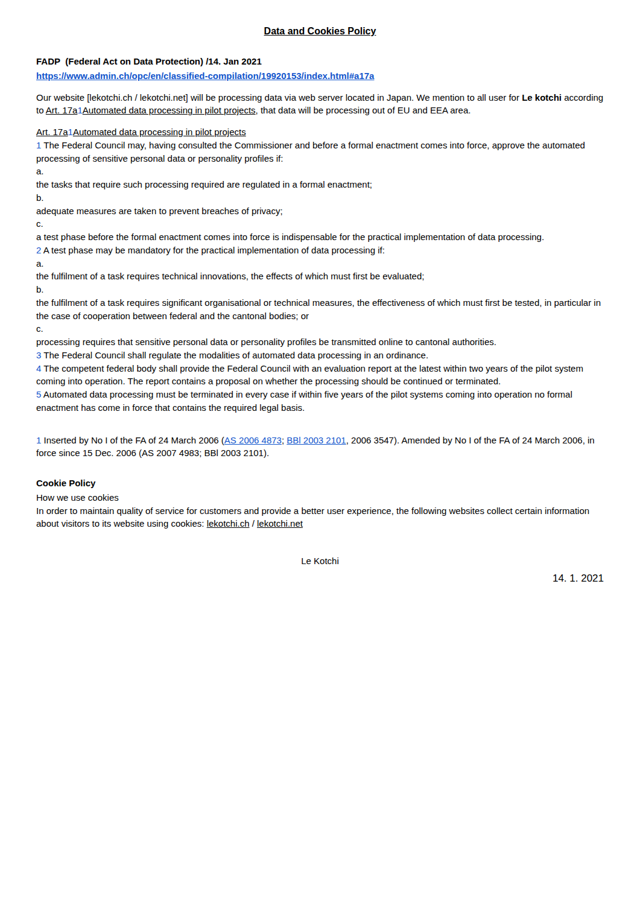Data and Cookies Policy
FADP (Federal Act on Data Protection) /14. Jan 2021
https://www.admin.ch/opc/en/classified-compilation/19920153/index.html#a17a
Our website [lekotchi.ch / lekotchi.net] will be processing data via web server located in Japan. We mention to all user for Le kotchi according to Art. 17a 1 Automated data processing in pilot projects, that data will be processing out of EU and EEA area.
Art. 17a 1 Automated data processing in pilot projects
1 The Federal Council may, having consulted the Commissioner and before a formal enactment comes into force, approve the automated processing of sensitive personal data or personality profiles if:
a.
the tasks that require such processing required are regulated in a formal enactment;
b.
adequate measures are taken to prevent breaches of privacy;
c.
a test phase before the formal enactment comes into force is indispensable for the practical implementation of data processing.
2 A test phase may be mandatory for the practical implementation of data processing if:
a.
the fulfilment of a task requires technical innovations, the effects of which must first be evaluated;
b.
the fulfilment of a task requires significant organisational or technical measures, the effectiveness of which must first be tested, in particular in the case of cooperation between federal and the cantonal bodies; or
c.
processing requires that sensitive personal data or personality profiles be transmitted online to cantonal authorities.
3 The Federal Council shall regulate the modalities of automated data processing in an ordinance.
4 The competent federal body shall provide the Federal Council with an evaluation report at the latest within two years of the pilot system coming into operation. The report contains a proposal on whether the processing should be continued or terminated.
5 Automated data processing must be terminated in every case if within five years of the pilot systems coming into operation no formal enactment has come in force that contains the required legal basis.
1 Inserted by No I of the FA of 24 March 2006 (AS 2006 4873; BBl 2003 2101, 2006 3547). Amended by No I of the FA of 24 March 2006, in force since 15 Dec. 2006 (AS 2007 4983; BBl 2003 2101).
Cookie Policy
How we use cookies
In order to maintain quality of service for customers and provide a better user experience, the following websites collect certain information about visitors to its website using cookies: lekotchi.ch / lekotchi.net
Le Kotchi
14. 1. 2021